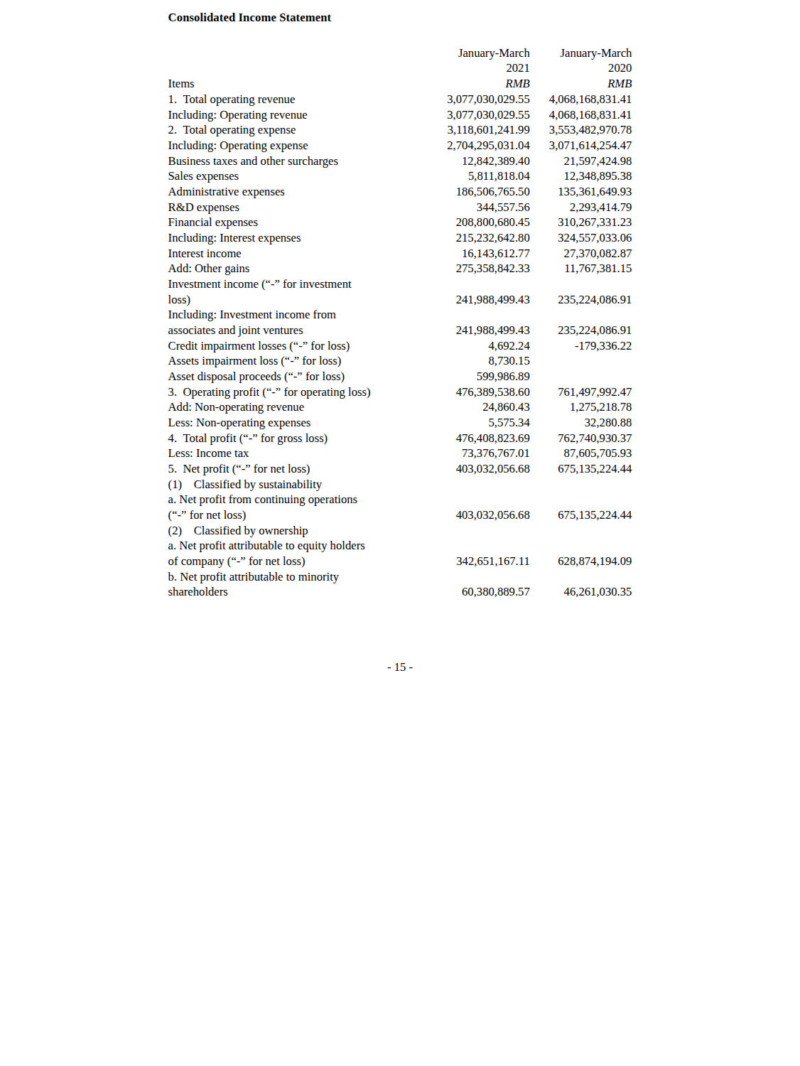Consolidated Income Statement
| | January-March 2021 | January-March 2020 |
| --- | --- | --- |
| Items | RMB | RMB |
| 1. Total operating revenue | 3,077,030,029.55 | 4,068,168,831.41 |
| Including: Operating revenue | 3,077,030,029.55 | 4,068,168,831.41 |
| 2. Total operating expense | 3,118,601,241.99 | 3,553,482,970.78 |
| Including: Operating expense | 2,704,295,031.04 | 3,071,614,254.47 |
| Business taxes and other surcharges | 12,842,389.40 | 21,597,424.98 |
| Sales expenses | 5,811,818.04 | 12,348,895.38 |
| Administrative expenses | 186,506,765.50 | 135,361,649.93 |
| R&D expenses | 344,557.56 | 2,293,414.79 |
| Financial expenses | 208,800,680.45 | 310,267,331.23 |
| Including: Interest expenses | 215,232,642.80 | 324,557,033.06 |
| Interest income | 16,143,612.77 | 27,370,082.87 |
| Add: Other gains | 275,358,842.33 | 11,767,381.15 |
| Investment income (“-” for investment | | |
| loss) | 241,988,499.43 | 235,224,086.91 |
| Including: Investment income from | | |
| associates and joint ventures | 241,988,499.43 | 235,224,086.91 |
| Credit impairment losses (“-” for loss) | 4,692.24 | -179,336.22 |
| Assets impairment loss (“-” for loss) | 8,730.15 | |
| Asset disposal proceeds (“-” for loss) | 599,986.89 | |
| 3. Operating profit (“-” for operating loss) | 476,389,538.60 | 761,497,992.47 |
| Add: Non-operating revenue | 24,860.43 | 1,275,218.78 |
| Less: Non-operating expenses | 5,575.34 | 32,280.88 |
| 4. Total profit (“-” for gross loss) | 476,408,823.69 | 762,740,930.37 |
| Less: Income tax | 73,376,767.01 | 87,605,705.93 |
| 5. Net profit (“-” for net loss) | 403,032,056.68 | 675,135,224.44 |
| (1) Classified by sustainability | | |
| a. Net profit from continuing operations | | |
| (“-” for net loss) | 403,032,056.68 | 675,135,224.44 |
| (2) Classified by ownership | | |
| a. Net profit attributable to equity holders | | |
| of company (“-” for net loss) | 342,651,167.11 | 628,874,194.09 |
| b. Net profit attributable to minority | | |
| shareholders | 60,380,889.57 | 46,261,030.35 |
- 15 -